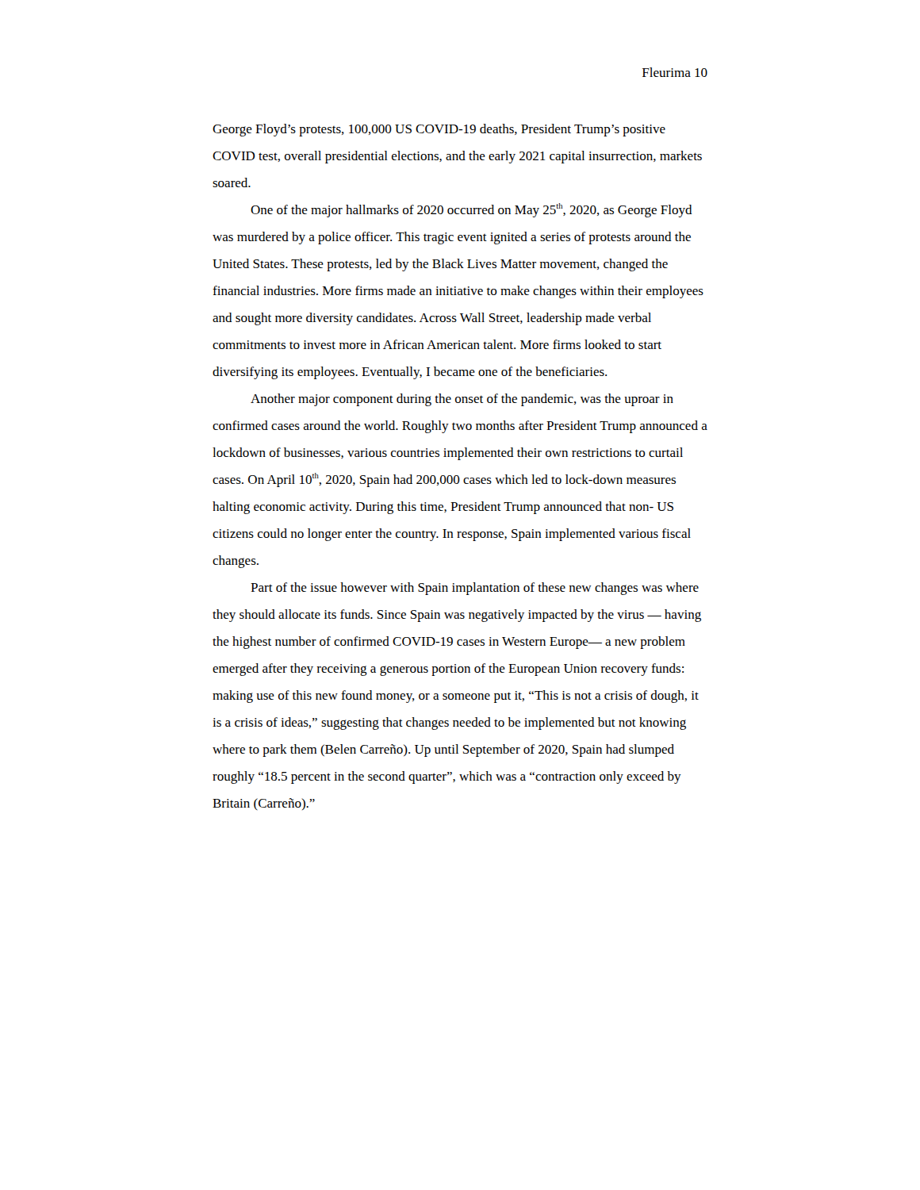Fleurima 10
George Floyd’s protests, 100,000 US COVID-19 deaths, President Trump’s positive COVID test, overall presidential elections, and the early 2021 capital insurrection, markets soared.
One of the major hallmarks of 2020 occurred on May 25th, 2020, as George Floyd was murdered by a police officer. This tragic event ignited a series of protests around the United States. These protests, led by the Black Lives Matter movement, changed the financial industries. More firms made an initiative to make changes within their employees and sought more diversity candidates. Across Wall Street, leadership made verbal commitments to invest more in African American talent. More firms looked to start diversifying its employees. Eventually, I became one of the beneficiaries.
Another major component during the onset of the pandemic, was the uproar in confirmed cases around the world. Roughly two months after President Trump announced a lockdown of businesses, various countries implemented their own restrictions to curtail cases. On April 10th, 2020, Spain had 200,000 cases which led to lock-down measures halting economic activity. During this time, President Trump announced that non- US citizens could no longer enter the country. In response, Spain implemented various fiscal changes.
Part of the issue however with Spain implantation of these new changes was where they should allocate its funds. Since Spain was negatively impacted by the virus — having the highest number of confirmed COVID-19 cases in Western Europe— a new problem emerged after they receiving a generous portion of the European Union recovery funds: making use of this new found money, or a someone put it, “This is not a crisis of dough, it is a crisis of ideas,” suggesting that changes needed to be implemented but not knowing where to park them (Belen Carreño). Up until September of 2020, Spain had slumped roughly “18.5 percent in the second quarter”, which was a “contraction only exceed by Britain (Carreño).”